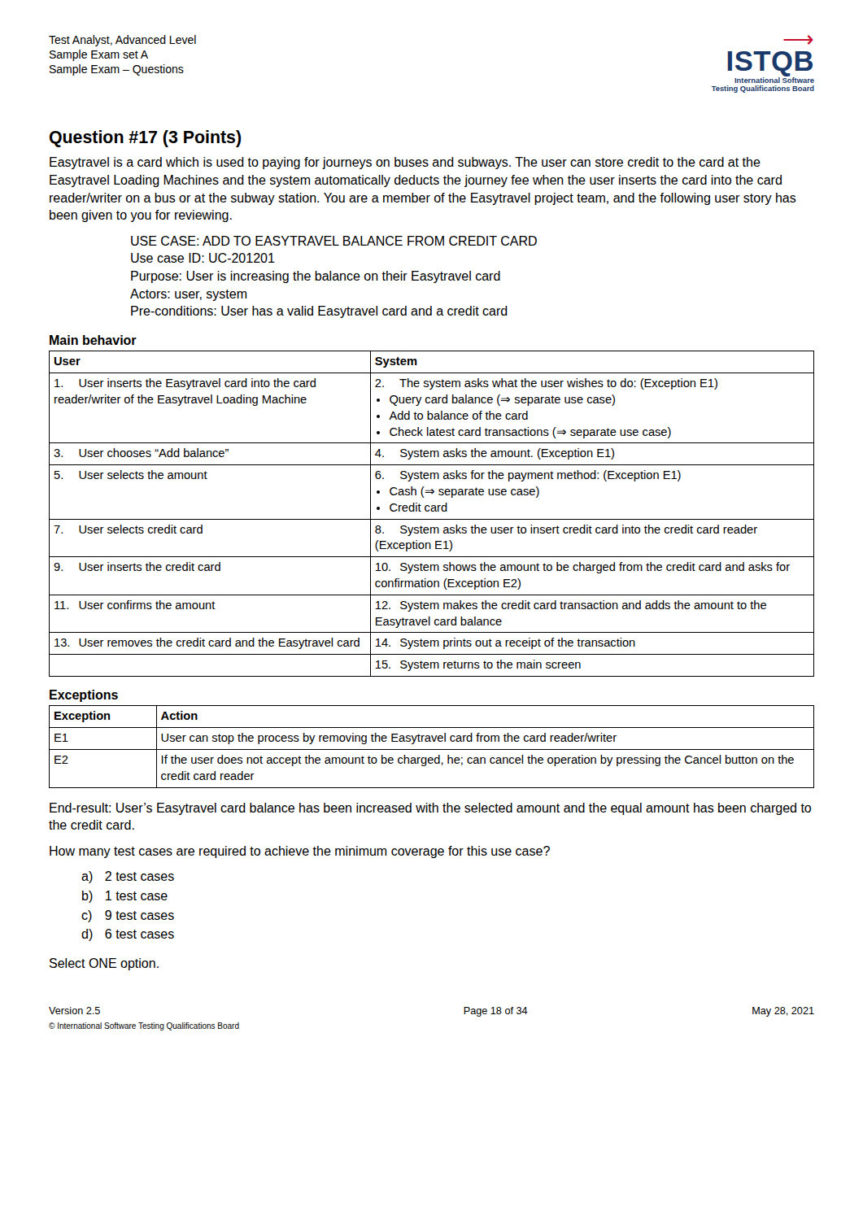Test Analyst, Advanced Level
Sample Exam set A
Sample Exam – Questions
⟶
ISTQB
International Software
Testing Qualifications Board
Question #17 (3 Points)
Easytravel is a card which is used to paying for journeys on buses and subways. The user can store credit to the card at the Easytravel Loading Machines and the system automatically deducts the journey fee when the user inserts the card into the card reader/writer on a bus or at the subway station. You are a member of the Easytravel project team, and the following user story has been given to you for reviewing.
USE CASE: ADD TO EASYTRAVEL BALANCE FROM CREDIT CARD
Use case ID: UC-201201
Purpose: User is increasing the balance on their Easytravel card
Actors: user, system
Pre-conditions: User has a valid Easytravel card and a credit card
Main behavior
| User | System |
| --- | --- |
| 1. User inserts the Easytravel card into the card reader/writer of the Easytravel Loading Machine | 2. The system asks what the user wishes to do: (Exception E1) Query card balance ( ⇒ separate use case) Add to balance of the card Check latest card transactions ( ⇒ separate use case) |
| 3. User chooses “Add balance” | 4. System asks the amount. (Exception E1) |
| 5. User selects the amount | 6. System asks for the payment method: (Exception E1) Cash ( ⇒ separate use case) Credit card |
| 7. User selects credit card | 8. System asks the user to insert credit card into the credit card reader (Exception E1) |
| 9. User inserts the credit card | 10. System shows the amount to be charged from the credit card and asks for confirmation (Exception E2) |
| 11. User confirms the amount | 12. System makes the credit card transaction and adds the amount to the Easytravel card balance |
| 13. User removes the credit card and the Easytravel card | 14. System prints out a receipt of the transaction |
| | 15. System returns to the main screen |
Exceptions
| Exception | Action |
| --- | --- |
| E1 | User can stop the process by removing the Easytravel card from the card reader/writer |
| E2 | If the user does not accept the amount to be charged, he; can cancel the operation by pressing the Cancel button on the credit card reader |
End-result: User’s Easytravel card balance has been increased with the selected amount and the equal amount has been charged to the credit card.
How many test cases are required to achieve the minimum coverage for this use case?
a) 2 test cases
b) 1 test case
c) 9 test cases
d) 6 test cases
Select ONE option.
Version 2.5
© International Software Testing Qualifications Board
Page 18 of 34
May 28, 2021